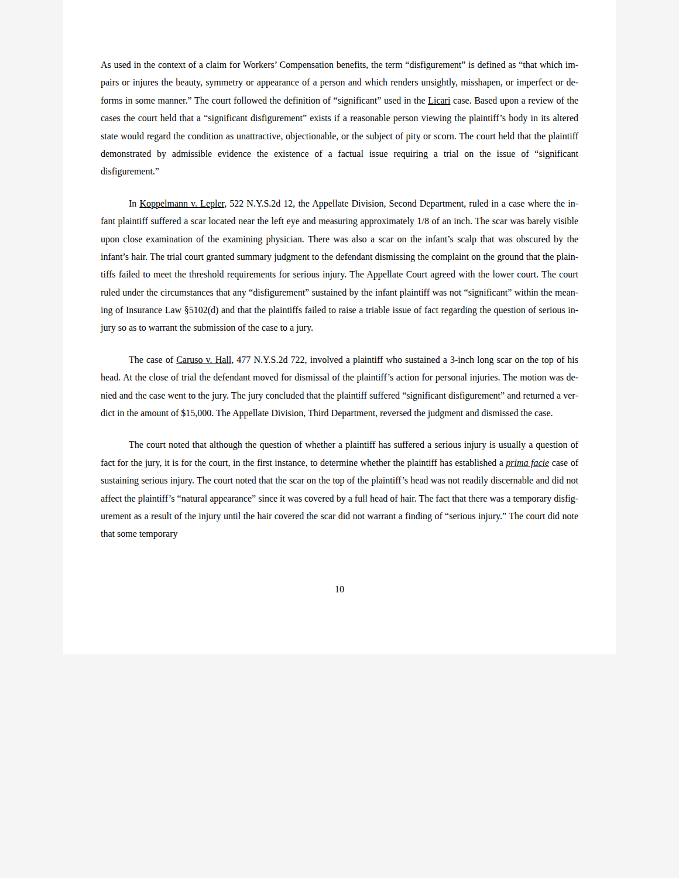As used in the context of a claim for Workers’ Compensation benefits, the term “disfigurement” is defined as “that which impairs or injures the beauty, symmetry or appearance of a person and which renders unsightly, misshapen, or imperfect or deforms in some manner.” The court followed the definition of “significant” used in the Licari case. Based upon a review of the cases the court held that a “significant disfigurement” exists if a reasonable person viewing the plaintiff’s body in its altered state would regard the condition as unattractive, objectionable, or the subject of pity or scorn. The court held that the plaintiff demonstrated by admissible evidence the existence of a factual issue requiring a trial on the issue of “significant disfigurement.”
In Koppelmann v. Lepler, 522 N.Y.S.2d 12, the Appellate Division, Second Department, ruled in a case where the infant plaintiff suffered a scar located near the left eye and measuring approximately 1/8 of an inch. The scar was barely visible upon close examination of the examining physician. There was also a scar on the infant’s scalp that was obscured by the infant’s hair. The trial court granted summary judgment to the defendant dismissing the complaint on the ground that the plaintiffs failed to meet the threshold requirements for serious injury. The Appellate Court agreed with the lower court. The court ruled under the circumstances that any “disfigurement” sustained by the infant plaintiff was not “significant” within the meaning of Insurance Law §5102(d) and that the plaintiffs failed to raise a triable issue of fact regarding the question of serious injury so as to warrant the submission of the case to a jury.
The case of Caruso v. Hall, 477 N.Y.S.2d 722, involved a plaintiff who sustained a 3-inch long scar on the top of his head. At the close of trial the defendant moved for dismissal of the plaintiff’s action for personal injuries. The motion was denied and the case went to the jury. The jury concluded that the plaintiff suffered “significant disfigurement” and returned a verdict in the amount of $15,000. The Appellate Division, Third Department, reversed the judgment and dismissed the case.
The court noted that although the question of whether a plaintiff has suffered a serious injury is usually a question of fact for the jury, it is for the court, in the first instance, to determine whether the plaintiff has established a prima facie case of sustaining serious injury. The court noted that the scar on the top of the plaintiff’s head was not readily discernable and did not affect the plaintiff’s “natural appearance” since it was covered by a full head of hair. The fact that there was a temporary disfigurement as a result of the injury until the hair covered the scar did not warrant a finding of “serious injury.” The court did note that some temporary
10